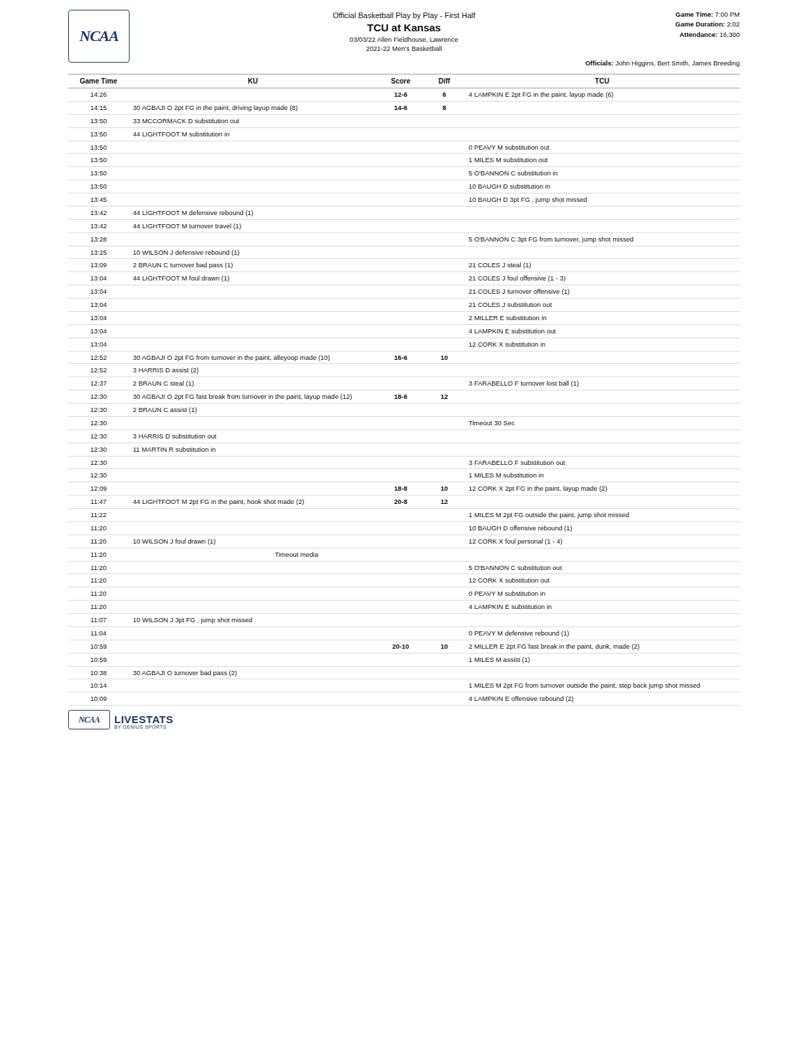NCAA
Game Time: 7:00 PM
Game Duration: 2:02
Attendance: 16,300
Official Basketball Play by Play - First Half
TCU at Kansas
03/03/22 Allen Fieldhouse, Lawrence
2021-22 Men's Basketball
Officials: John Higgins, Bert Smith, James Breeding
| Game Time | KU | Score | Diff | TCU |
| --- | --- | --- | --- | --- |
| 14:26 | | 12-6 | 6 | 4 LAMPKIN E 2pt FG in the paint, layup made (6) |
| 14:15 | 30 AGBAJI O 2pt FG in the paint, driving layup made (8) | 14-6 | 8 | |
| 13:50 | 33 MCCORMACK D substitution out | | | |
| 13:50 | 44 LIGHTFOOT M substitution in | | | |
| 13:50 | | | | 0 PEAVY M substitution out |
| 13:50 | | | | 1 MILES M substitution out |
| 13:50 | | | | 5 O'BANNON C substitution in |
| 13:50 | | | | 10 BAUGH D substitution in |
| 13:45 | | | | 10 BAUGH D 3pt FG , jump shot missed |
| 13:42 | 44 LIGHTFOOT M defensive rebound (1) | | | |
| 13:42 | 44 LIGHTFOOT M turnover travel (1) | | | |
| 13:28 | | | | 5 O'BANNON C 3pt FG from turnover, jump shot missed |
| 13:25 | 10 WILSON J defensive rebound (1) | | | |
| 13:09 | 2 BRAUN C turnover bad pass (1) | | | 21 COLES J steal (1) |
| 13:04 | 44 LIGHTFOOT M foul drawn (1) | | | 21 COLES J foul offensive (1 - 3) |
| 13:04 | | | | 21 COLES J turnover offensive (1) |
| 13:04 | | | | 21 COLES J substitution out |
| 13:04 | | | | 2 MILLER E substitution in |
| 13:04 | | | | 4 LAMPKIN E substitution out |
| 13:04 | | | | 12 CORK X substitution in |
| 12:52 | 30 AGBAJI O 2pt FG from turnover in the paint, alleyoop made (10) | 16-6 | 10 | |
| 12:52 | 3 HARRIS D assist (2) | | | |
| 12:37 | 2 BRAUN C steal (1) | | | 3 FARABELLO F turnover lost ball (1) |
| 12:30 | 30 AGBAJI O 2pt FG fast break from turnover in the paint, layup made (12) | 18-6 | 12 | |
| 12:30 | 2 BRAUN C assist (1) | | | |
| 12:30 | | | | Timeout 30 Sec |
| 12:30 | 3 HARRIS D substitution out | | | |
| 12:30 | 11 MARTIN R substitution in | | | |
| 12:30 | | | | 3 FARABELLO F substitution out |
| 12:30 | | | | 1 MILES M substitution in |
| 12:09 | | 18-8 | 10 | 12 CORK X 2pt FG in the paint, layup made (2) |
| 11:47 | 44 LIGHTFOOT M 2pt FG in the paint, hook shot made (2) | 20-8 | 12 | |
| 11:22 | | | | 1 MILES M 2pt FG outside the paint, jump shot missed |
| 11:20 | | | | 10 BAUGH D offensive rebound (1) |
| 11:20 | 10 WILSON J foul drawn (1) | | | 12 CORK X foul personal (1 - 4) |
| 11:20 | Timeout media | |
| 11:20 | | | | 5 O'BANNON C substitution out |
| 11:20 | | | | 12 CORK X substitution out |
| 11:20 | | | | 0 PEAVY M substitution in |
| 11:20 | | | | 4 LAMPKIN E substitution in |
| 11:07 | 10 WILSON J 3pt FG , jump shot missed | | | |
| 11:04 | | | | 0 PEAVY M defensive rebound (1) |
| 10:59 | | 20-10 | 10 | 2 MILLER E 2pt FG fast break in the paint, dunk, made (2) |
| 10:59 | | | | 1 MILES M assist (1) |
| 10:38 | 30 AGBAJI O turnover bad pass (2) | | | |
| 10:14 | | | | 1 MILES M 2pt FG from turnover outside the paint, step back jump shot missed |
| 10:09 | | | | 4 LAMPKIN E offensive rebound (2) |
NCAA
LIVESTATS
BY GENIUS SPORTS